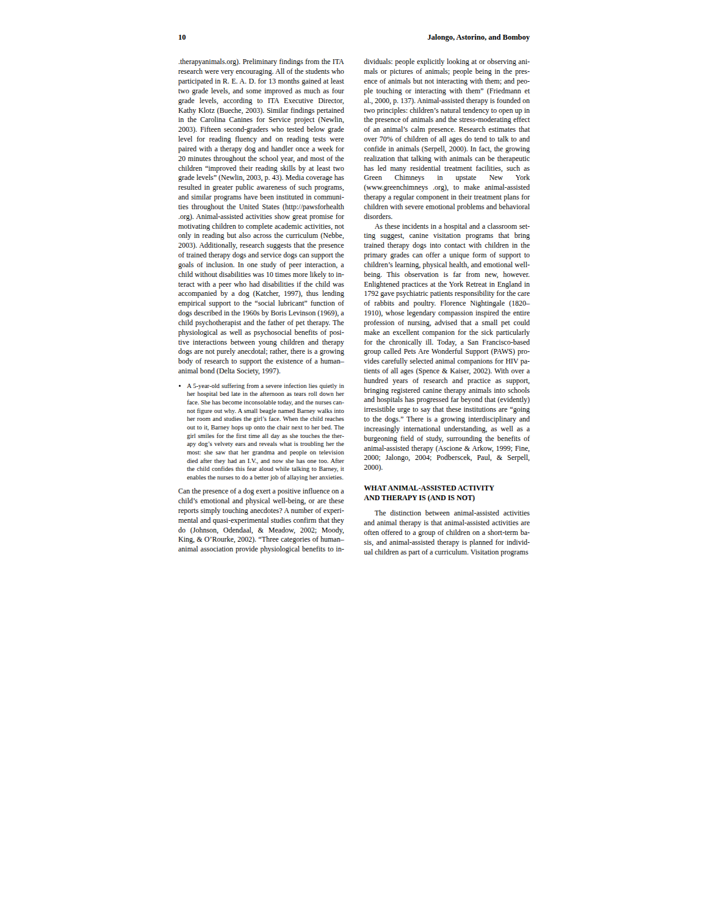10 Jalongo, Astorino, and Bomboy
.therapyanimals.org). Preliminary findings from the ITA research were very encouraging. All of the students who participated in R. E. A. D. for 13 months gained at least two grade levels, and some improved as much as four grade levels, according to ITA Executive Director, Kathy Klotz (Bueche, 2003). Similar findings pertained in the Carolina Canines for Service project (Newlin, 2003). Fifteen second-graders who tested below grade level for reading fluency and on reading tests were paired with a therapy dog and handler once a week for 20 minutes throughout the school year, and most of the children “improved their reading skills by at least two grade levels” (Newlin, 2003, p. 43). Media coverage has resulted in greater public awareness of such programs, and similar programs have been instituted in communities throughout the United States (http://pawsforhealth .org). Animal-assisted activities show great promise for motivating children to complete academic activities, not only in reading but also across the curriculum (Nebbe, 2003). Additionally, research suggests that the presence of trained therapy dogs and service dogs can support the goals of inclusion. In one study of peer interaction, a child without disabilities was 10 times more likely to interact with a peer who had disabilities if the child was accompanied by a dog (Katcher, 1997), thus lending empirical support to the “social lubricant” function of dogs described in the 1960s by Boris Levinson (1969), a child psychotherapist and the father of pet therapy. The physiological as well as psychosocial benefits of positive interactions between young children and therapy dogs are not purely anecdotal; rather, there is a growing body of research to support the existence of a human–animal bond (Delta Society, 1997).
A 5-year-old suffering from a severe infection lies quietly in her hospital bed late in the afternoon as tears roll down her face. She has become inconsolable today, and the nurses cannot figure out why. A small beagle named Barney walks into her room and studies the girl’s face. When the child reaches out to it, Barney hops up onto the chair next to her bed. The girl smiles for the first time all day as she touches the therapy dog’s velvety ears and reveals what is troubling her the most: she saw that her grandma and people on television died after they had an I.V., and now she has one too. After the child confides this fear aloud while talking to Barney, it enables the nurses to do a better job of allaying her anxieties.
Can the presence of a dog exert a positive influence on a child’s emotional and physical well-being, or are these reports simply touching anecdotes? A number of experimental and quasi-experimental studies confirm that they do (Johnson, Odendaal, & Meadow, 2002; Moody, King, & O’Rourke, 2002). “Three categories of human–animal association provide physiological benefits to individuals: people explicitly looking at or observing animals or pictures of animals; people being in the presence of animals but not interacting with them; and people touching or interacting with them” (Friedmann et al., 2000, p. 137). Animal-assisted therapy is founded on two principles: children’s natural tendency to open up in the presence of animals and the stress-moderating effect of an animal’s calm presence. Research estimates that over 70% of children of all ages do tend to talk to and confide in animals (Serpell, 2000). In fact, the growing realization that talking with animals can be therapeutic has led many residential treatment facilities, such as Green Chimneys in upstate New York (www.greenchimneys .org), to make animal-assisted therapy a regular component in their treatment plans for children with severe emotional problems and behavioral disorders.
As these incidents in a hospital and a classroom setting suggest, canine visitation programs that bring trained therapy dogs into contact with children in the primary grades can offer a unique form of support to children’s learning, physical health, and emotional well-being. This observation is far from new, however. Enlightened practices at the York Retreat in England in 1792 gave psychiatric patients responsibility for the care of rabbits and poultry. Florence Nightingale (1820–1910), whose legendary compassion inspired the entire profession of nursing, advised that a small pet could make an excellent companion for the sick particularly for the chronically ill. Today, a San Francisco-based group called Pets Are Wonderful Support (PAWS) provides carefully selected animal companions for HIV patients of all ages (Spence & Kaiser, 2002). With over a hundred years of research and practice as support, bringing registered canine therapy animals into schools and hospitals has progressed far beyond that (evidently) irresistible urge to say that these institutions are “going to the dogs.” There is a growing interdisciplinary and increasingly international understanding, as well as a burgeoning field of study, surrounding the benefits of animal-assisted therapy (Ascione & Arkow, 1999; Fine, 2000; Jalongo, 2004; Podberscek, Paul, & Serpell, 2000).
What Animal-Assisted Activity
and Therapy Is (and Is Not)
The distinction between animal-assisted activities and animal therapy is that animal-assisted activities are often offered to a group of children on a short-term basis, and animal-assisted therapy is planned for individual children as part of a curriculum. Visitation programs